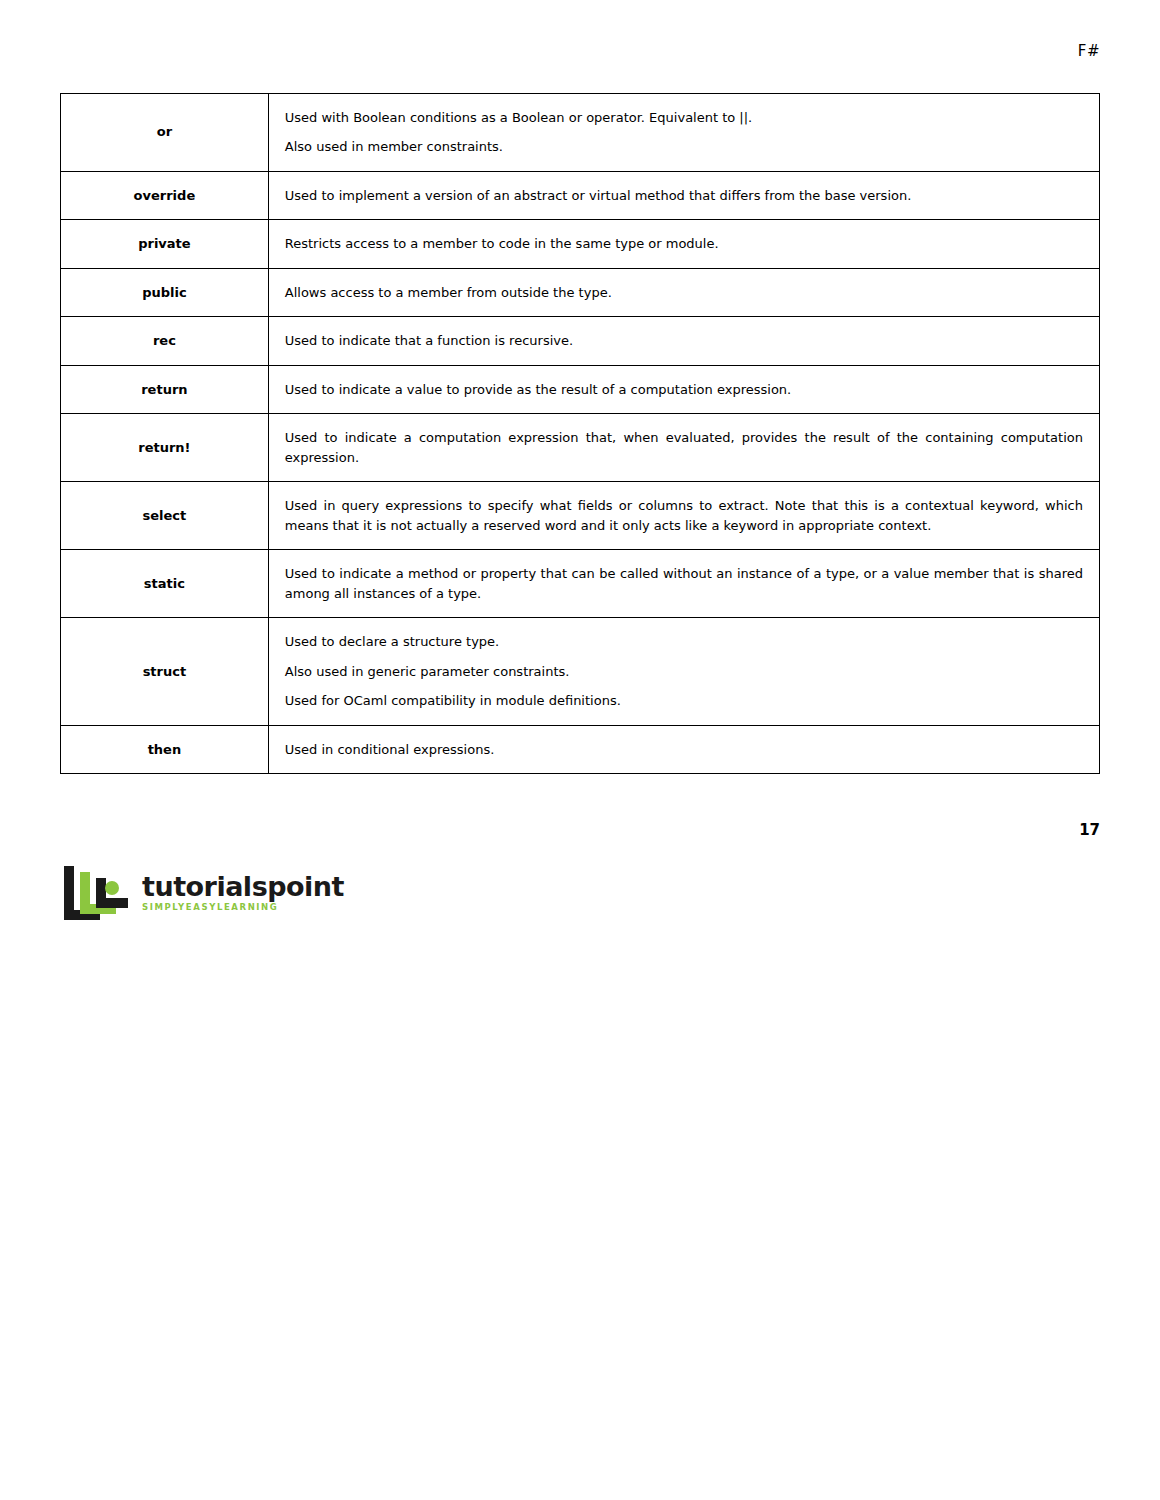F#
| or | Used with Boolean conditions as a Boolean or operator. Equivalent to //. Also used in member constraints. |
| override | Used to implement a version of an abstract or virtual method that differs from the base version. |
| private | Restricts access to a member to code in the same type or module. |
| public | Allows access to a member from outside the type. |
| rec | Used to indicate that a function is recursive. |
| return | Used to indicate a value to provide as the result of a computation expression. |
| return! | Used to indicate a computation expression that, when evaluated, provides the result of the containing computation expression. |
| select | Used in query expressions to specify what fields or columns to extract. Note that this is a contextual keyword, which means that it is not actually a reserved word and it only acts like a keyword in appropriate context. |
| static | Used to indicate a method or property that can be called without an instance of a type, or a value member that is shared among all instances of a type. |
| struct | Used to declare a structure type. Also used in generic parameter constraints. Used for OCaml compatibility in module definitions. |
| then | Used in conditional expressions. |
17
tutorials point
SIMPLYEASYLEARNING